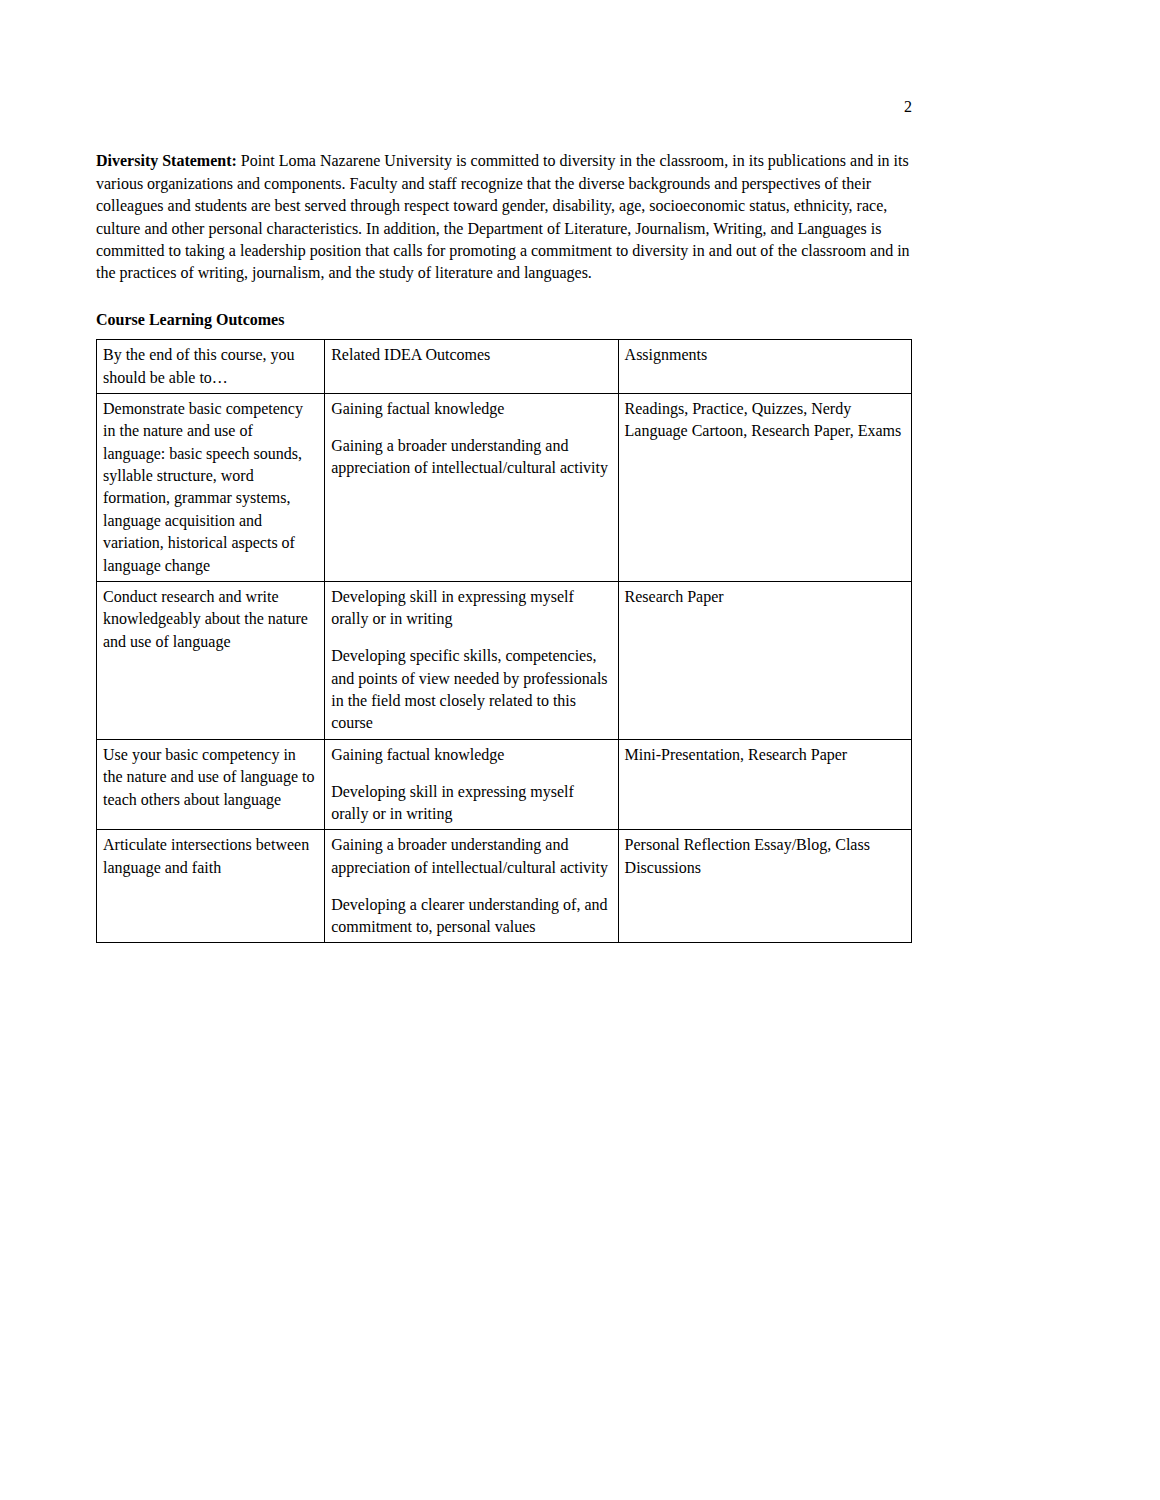2
Diversity Statement: Point Loma Nazarene University is committed to diversity in the classroom, in its publications and in its various organizations and components. Faculty and staff recognize that the diverse backgrounds and perspectives of their colleagues and students are best served through respect toward gender, disability, age, socioeconomic status, ethnicity, race, culture and other personal characteristics. In addition, the Department of Literature, Journalism, Writing, and Languages is committed to taking a leadership position that calls for promoting a commitment to diversity in and out of the classroom and in the practices of writing, journalism, and the study of literature and languages.
Course Learning Outcomes
| By the end of this course, you should be able to… | Related IDEA Outcomes | Assignments |
| Demonstrate basic competency in the nature and use of language: basic speech sounds, syllable structure, word formation, grammar systems, language acquisition and variation, historical aspects of language change | Gaining factual knowledge Gaining a broader understanding and appreciation of intellectual/cultural activity | Readings, Practice, Quizzes, Nerdy Language Cartoon, Research Paper, Exams |
| Conduct research and write knowledgeably about the nature and use of language | Developing skill in expressing myself orally or in writing Developing specific skills, competencies, and points of view needed by professionals in the field most closely related to this course | Research Paper |
| Use your basic competency in the nature and use of language to teach others about language | Gaining factual knowledge Developing skill in expressing myself orally or in writing | Mini-Presentation, Research Paper |
| Articulate intersections between language and faith | Gaining a broader understanding and appreciation of intellectual/cultural activity Developing a clearer understanding of, and commitment to, personal values | Personal Reflection Essay/Blog, Class Discussions |